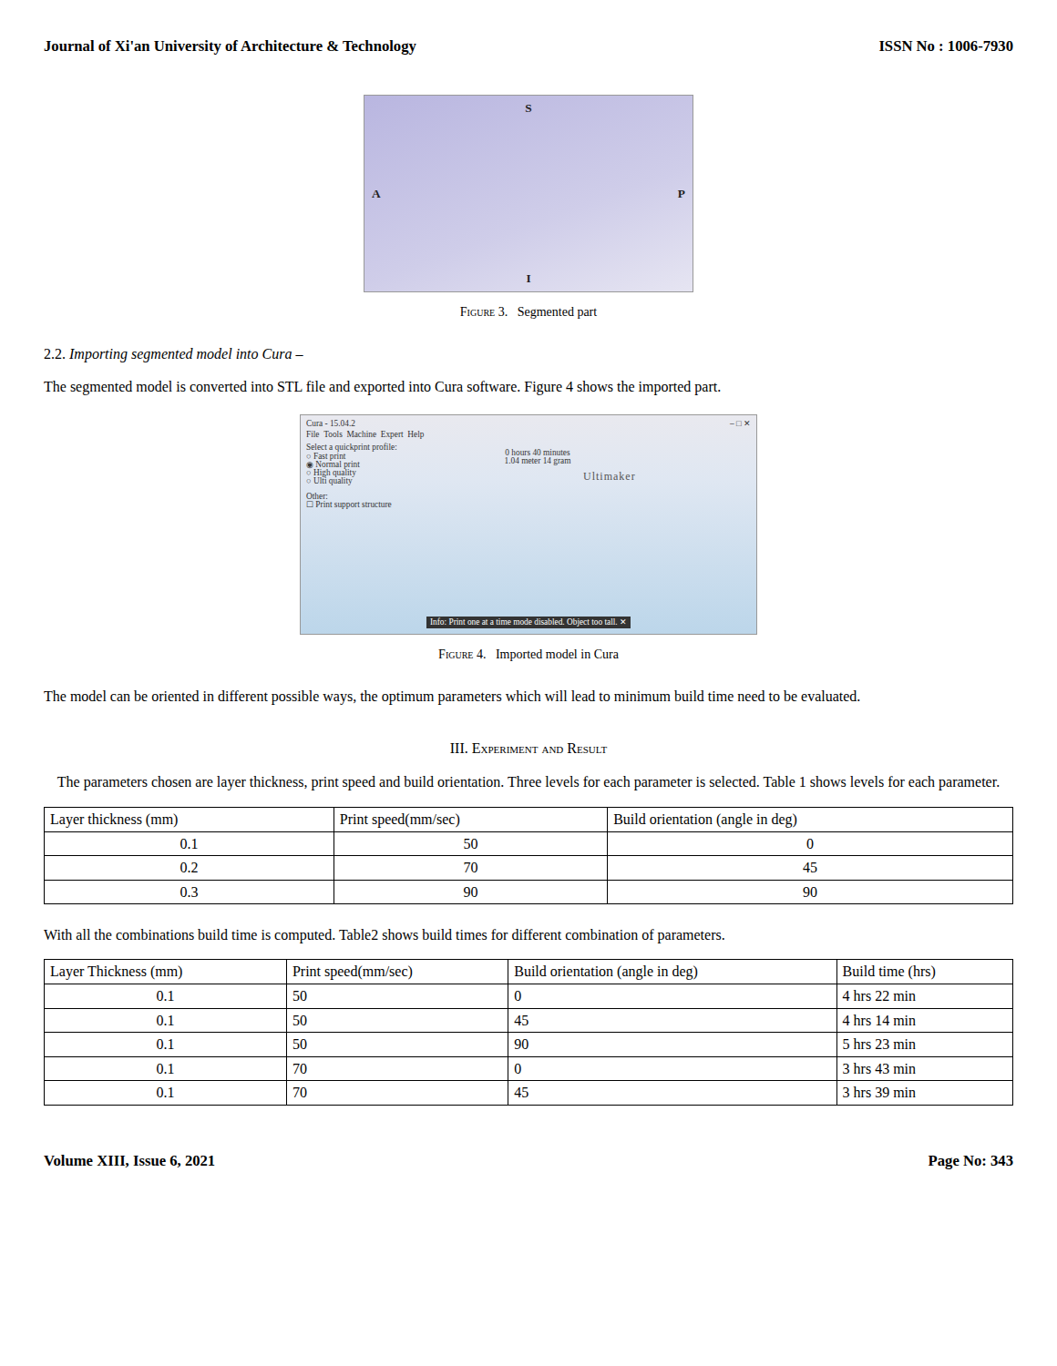Journal of Xi'an University of Architecture & Technology
ISSN No : 1006-7930
S P A I
Figure 3. Segmented part
2.2. Importing segmented model into Cura –
The segmented model is converted into STL file and exported into Cura software. Figure 4 shows the imported part.
Cura - 15.04.2 – □ ✕ File Tools Machine Expert Help Select a quickprint profile: ○ Fast print ◉ Normal print ○ High quality ○ Ulti quality Other: ☐ Print support structure 0 hours 40 minutes 1.04 meter 14 gram Ultimaker Info: Print one at a time mode disabled. Object too tall. ✕
Figure 4. Imported model in Cura
The model can be oriented in different possible ways, the optimum parameters which will lead to minimum build time need to be evaluated.
III. Experiment and Result
The parameters chosen are layer thickness, print speed and build orientation. Three levels for each parameter is selected. Table 1 shows levels for each parameter.
| Layer thickness (mm) | Print speed(mm/sec) | Build orientation (angle in deg) |
| 0.1 | 50 | 0 |
| 0.2 | 70 | 45 |
| 0.3 | 90 | 90 |
With all the combinations build time is computed. Table2 shows build times for different combination of parameters.
| Layer Thickness (mm) | Print speed(mm/sec) | Build orientation (angle in deg) | Build time (hrs) |
| 0.1 | 50 | 0 | 4 hrs 22 min |
| 0.1 | 50 | 45 | 4 hrs 14 min |
| 0.1 | 50 | 90 | 5 hrs 23 min |
| 0.1 | 70 | 0 | 3 hrs 43 min |
| 0.1 | 70 | 45 | 3 hrs 39 min |
Volume XIII, Issue 6, 2021
Page No: 343